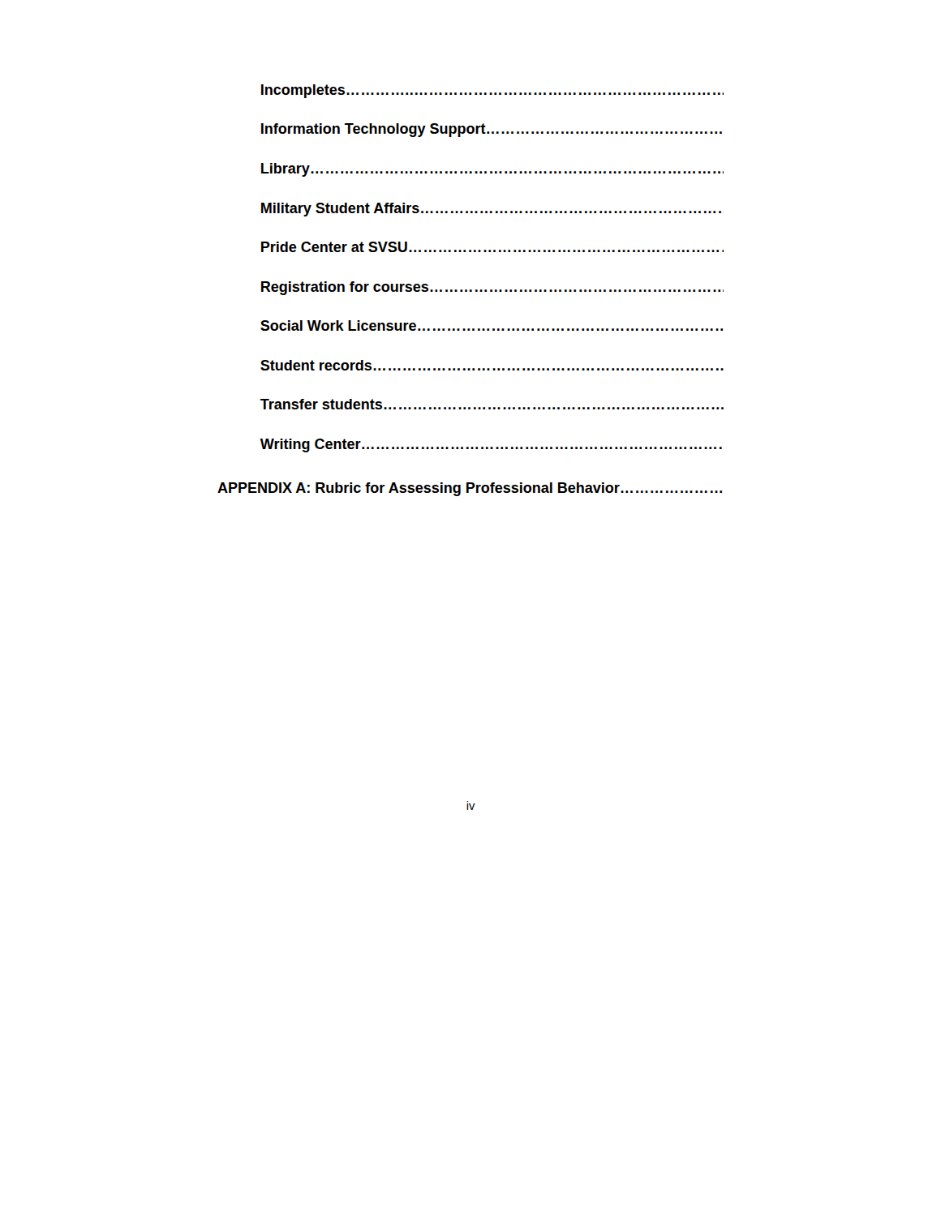Incompletes…………..……………………………………………………………………..25
Information Technology Support……………………………………………………25
Library………………………………………………………………………………….26
Military Student Affairs…………………………………………………………..…26
Pride Center at SVSU………………………………………………………………..26
Registration for courses……………………………………………………………26
Social Work Licensure…………………………………………………………....26
Student records……………………………………………………………………26
Transfer students………………………………………………………………..27
Writing Center……………………………………………………………………27
APPENDIX A: Rubric for Assessing Professional Behavior…………………………..…28
iv